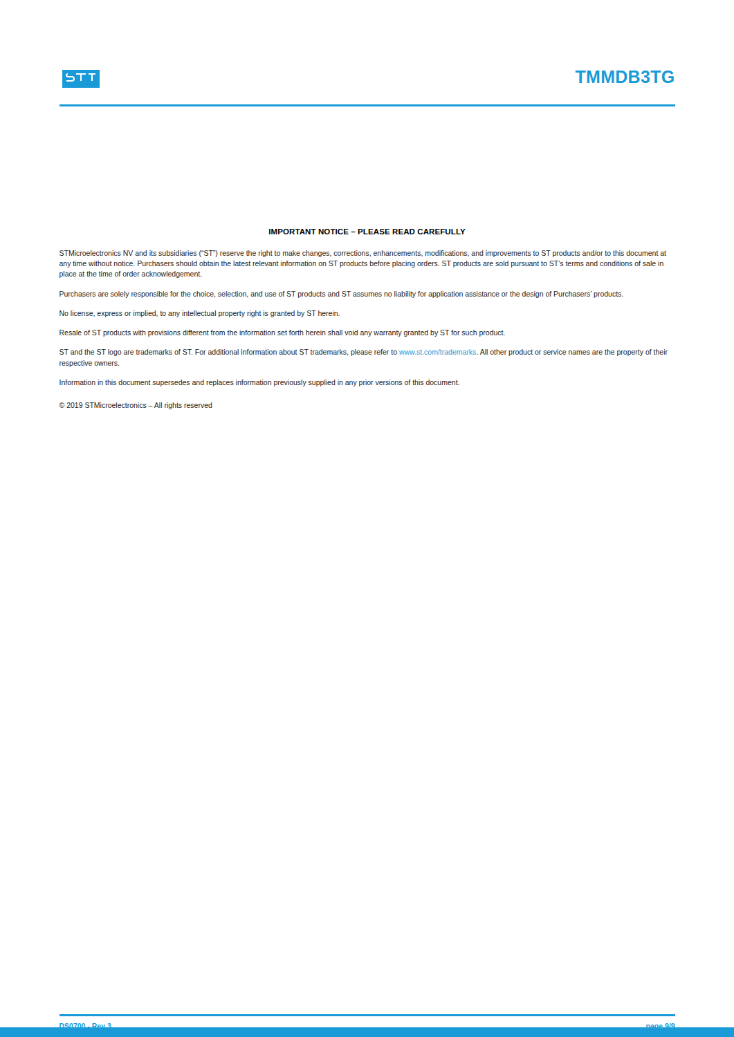TMMDB3TG
IMPORTANT NOTICE – PLEASE READ CAREFULLY
STMicroelectronics NV and its subsidiaries (“ST”) reserve the right to make changes, corrections, enhancements, modifications, and improvements to ST products and/or to this document at any time without notice. Purchasers should obtain the latest relevant information on ST products before placing orders. ST products are sold pursuant to ST’s terms and conditions of sale in place at the time of order acknowledgement.
Purchasers are solely responsible for the choice, selection, and use of ST products and ST assumes no liability for application assistance or the design of Purchasers’ products.
No license, express or implied, to any intellectual property right is granted by ST herein.
Resale of ST products with provisions different from the information set forth herein shall void any warranty granted by ST for such product.
ST and the ST logo are trademarks of ST. For additional information about ST trademarks, please refer to www.st.com/trademarks. All other product or service names are the property of their respective owners.
Information in this document supersedes and replaces information previously supplied in any prior versions of this document.
© 2019 STMicroelectronics – All rights reserved
DS0700 - Rev 3 page 9/9